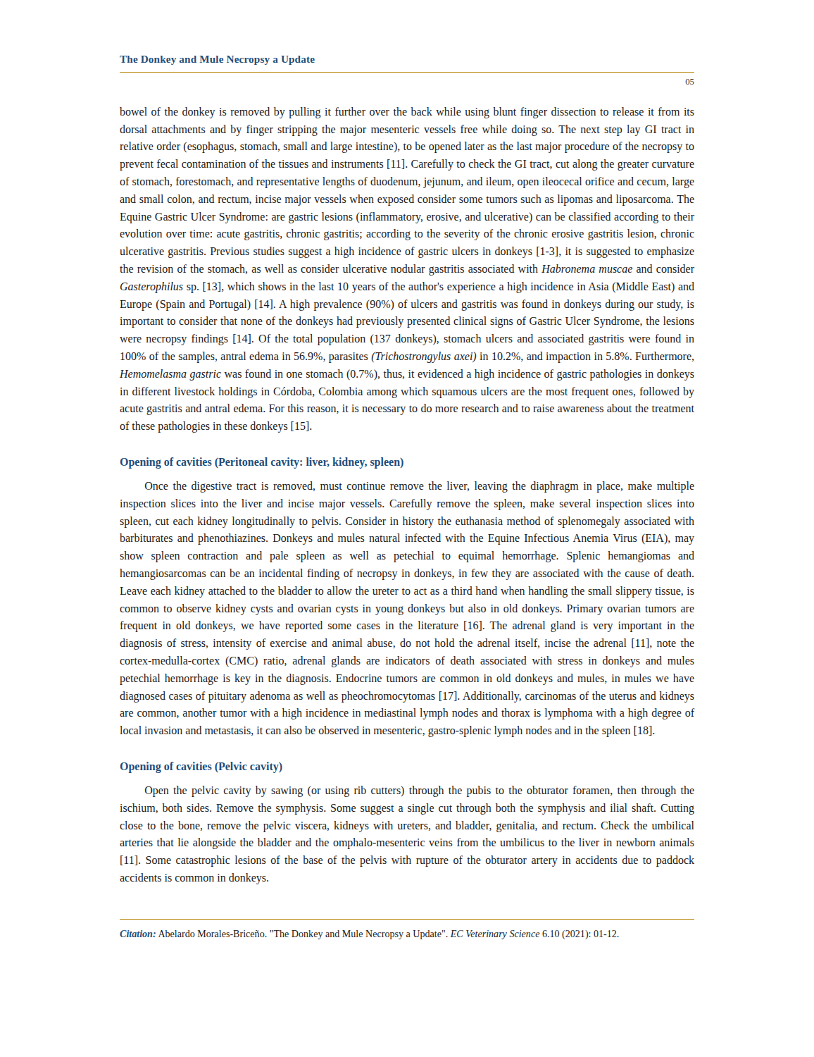The Donkey and Mule Necropsy a Update
05
bowel of the donkey is removed by pulling it further over the back while using blunt finger dissection to release it from its dorsal attachments and by finger stripping the major mesenteric vessels free while doing so. The next step lay GI tract in relative order (esophagus, stomach, small and large intestine), to be opened later as the last major procedure of the necropsy to prevent fecal contamination of the tissues and instruments [11]. Carefully to check the GI tract, cut along the greater curvature of stomach, forestomach, and representative lengths of duodenum, jejunum, and ileum, open ileocecal orifice and cecum, large and small colon, and rectum, incise major vessels when exposed consider some tumors such as lipomas and liposarcoma. The Equine Gastric Ulcer Syndrome: are gastric lesions (inflammatory, erosive, and ulcerative) can be classified according to their evolution over time: acute gastritis, chronic gastritis; according to the severity of the chronic erosive gastritis lesion, chronic ulcerative gastritis. Previous studies suggest a high incidence of gastric ulcers in donkeys [1-3], it is suggested to emphasize the revision of the stomach, as well as consider ulcerative nodular gastritis associated with Habronema muscae and consider Gasterophilus sp. [13], which shows in the last 10 years of the author's experience a high incidence in Asia (Middle East) and Europe (Spain and Portugal) [14]. A high prevalence (90%) of ulcers and gastritis was found in donkeys during our study, is important to consider that none of the donkeys had previously presented clinical signs of Gastric Ulcer Syndrome, the lesions were necropsy findings [14]. Of the total population (137 donkeys), stomach ulcers and associated gastritis were found in 100% of the samples, antral edema in 56.9%, parasites (Trichostrongylus axei) in 10.2%, and impaction in 5.8%. Furthermore, Hemomelasma gastric was found in one stomach (0.7%), thus, it evidenced a high incidence of gastric pathologies in donkeys in different livestock holdings in Córdoba, Colombia among which squamous ulcers are the most frequent ones, followed by acute gastritis and antral edema. For this reason, it is necessary to do more research and to raise awareness about the treatment of these pathologies in these donkeys [15].
Opening of cavities (Peritoneal cavity: liver, kidney, spleen)
Once the digestive tract is removed, must continue remove the liver, leaving the diaphragm in place, make multiple inspection slices into the liver and incise major vessels. Carefully remove the spleen, make several inspection slices into spleen, cut each kidney longitudinally to pelvis. Consider in history the euthanasia method of splenomegaly associated with barbiturates and phenothiazines. Donkeys and mules natural infected with the Equine Infectious Anemia Virus (EIA), may show spleen contraction and pale spleen as well as petechial to equimal hemorrhage. Splenic hemangiomas and hemangiosarcomas can be an incidental finding of necropsy in donkeys, in few they are associated with the cause of death. Leave each kidney attached to the bladder to allow the ureter to act as a third hand when handling the small slippery tissue, is common to observe kidney cysts and ovarian cysts in young donkeys but also in old donkeys. Primary ovarian tumors are frequent in old donkeys, we have reported some cases in the literature [16]. The adrenal gland is very important in the diagnosis of stress, intensity of exercise and animal abuse, do not hold the adrenal itself, incise the adrenal [11], note the cortex-medulla-cortex (CMC) ratio, adrenal glands are indicators of death associated with stress in donkeys and mules petechial hemorrhage is key in the diagnosis. Endocrine tumors are common in old donkeys and mules, in mules we have diagnosed cases of pituitary adenoma as well as pheochromocytomas [17]. Additionally, carcinomas of the uterus and kidneys are common, another tumor with a high incidence in mediastinal lymph nodes and thorax is lymphoma with a high degree of local invasion and metastasis, it can also be observed in mesenteric, gastro-splenic lymph nodes and in the spleen [18].
Opening of cavities (Pelvic cavity)
Open the pelvic cavity by sawing (or using rib cutters) through the pubis to the obturator foramen, then through the ischium, both sides. Remove the symphysis. Some suggest a single cut through both the symphysis and ilial shaft. Cutting close to the bone, remove the pelvic viscera, kidneys with ureters, and bladder, genitalia, and rectum. Check the umbilical arteries that lie alongside the bladder and the omphalo-mesenteric veins from the umbilicus to the liver in newborn animals [11]. Some catastrophic lesions of the base of the pelvis with rupture of the obturator artery in accidents due to paddock accidents is common in donkeys.
Citation: Abelardo Morales-Briceño. "The Donkey and Mule Necropsy a Update". EC Veterinary Science 6.10 (2021): 01-12.